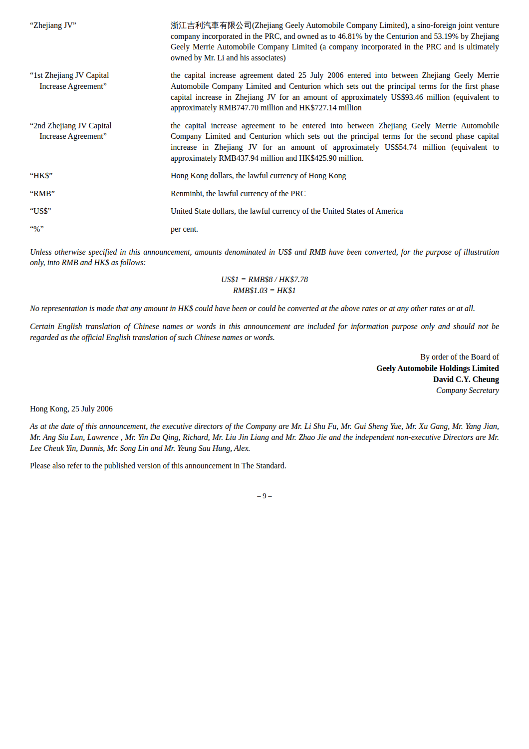| “Zhejiang JV” | 浙江吉利汽車有限公司 (Zhejiang Geely Automobile Company Limited), a sino-foreign joint venture company incorporated in the PRC, and owned as to 46.81% by the Centurion and 53.19% by Zhejiang Geely Merrie Automobile Company Limited (a company incorporated in the PRC and is ultimately owned by Mr. Li and his associates) |
| “1st Zhejiang JV Capital Increase Agreement” | the capital increase agreement dated 25 July 2006 entered into between Zhejiang Geely Merrie Automobile Company Limited and Centurion which sets out the principal terms for the first phase capital increase in Zhejiang JV for an amount of approximately US$93.46 million (equivalent to approximately RMB747.70 million and HK$727.14 million |
| “2nd Zhejiang JV Capital Increase Agreement” | the capital increase agreement to be entered into between Zhejiang Geely Merrie Automobile Company Limited and Centurion which sets out the principal terms for the second phase capital increase in Zhejiang JV for an amount of approximately US$54.74 million (equivalent to approximately RMB437.94 million and HK$425.90 million. |
| “HK$” | Hong Kong dollars, the lawful currency of Hong Kong |
| “RMB” | Renminbi, the lawful currency of the PRC |
| “US$” | United State dollars, the lawful currency of the United States of America |
| “%” | per cent. |
Unless otherwise specified in this announcement, amounts denominated in US$ and RMB have been converted, for the purpose of illustration only, into RMB and HK$ as follows:
US$1 = RMB$8 / HK$7.78
RMB$1.03 = HK$1
No representation is made that any amount in HK$ could have been or could be converted at the above rates or at any other rates or at all.
Certain English translation of Chinese names or words in this announcement are included for information purpose only and should not be regarded as the official English translation of such Chinese names or words.
By order of the Board of
Geely Automobile Holdings Limited
David C.Y. Cheung
Company Secretary
Hong Kong, 25 July 2006
As at the date of this announcement, the executive directors of the Company are Mr. Li Shu Fu, Mr. Gui Sheng Yue, Mr. Xu Gang, Mr. Yang Jian, Mr. Ang Siu Lun, Lawrence , Mr. Yin Da Qing, Richard, Mr. Liu Jin Liang and Mr. Zhao Jie and the independent non-executive Directors are Mr. Lee Cheuk Yin, Dannis, Mr. Song Lin and Mr. Yeung Sau Hung, Alex.
Please also refer to the published version of this announcement in The Standard.
– 9 –